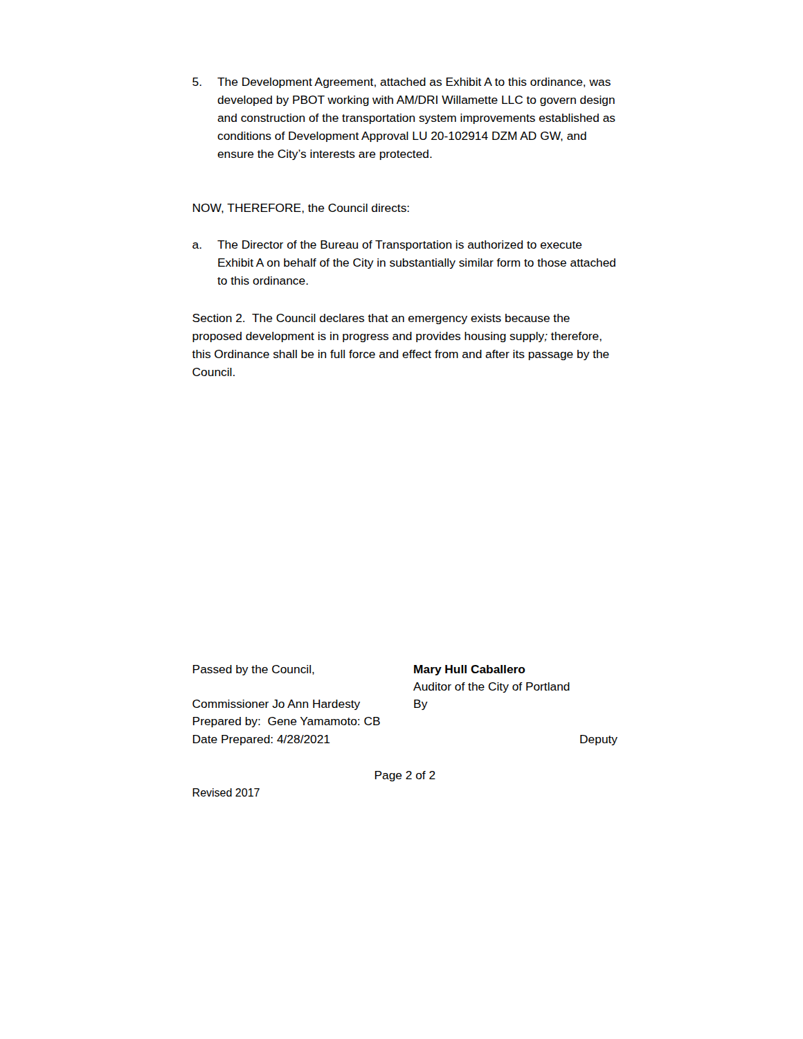5. The Development Agreement, attached as Exhibit A to this ordinance, was developed by PBOT working with AM/DRI Willamette LLC to govern design and construction of the transportation system improvements established as conditions of Development Approval LU 20-102914 DZM AD GW, and ensure the City’s interests are protected.
NOW, THEREFORE, the Council directs:
a. The Director of the Bureau of Transportation is authorized to execute Exhibit A on behalf of the City in substantially similar form to those attached to this ordinance.
Section 2. The Council declares that an emergency exists because the proposed development is in progress and provides housing supply; therefore, this Ordinance shall be in full force and effect from and after its passage by the Council.
Passed by the Council,
Commissioner Jo Ann Hardesty
Prepared by: Gene Yamamoto: CB
Date Prepared: 4/28/2021
Mary Hull Caballero
Auditor of the City of Portland
By
Deputy
Page 2 of 2
Revised 2017